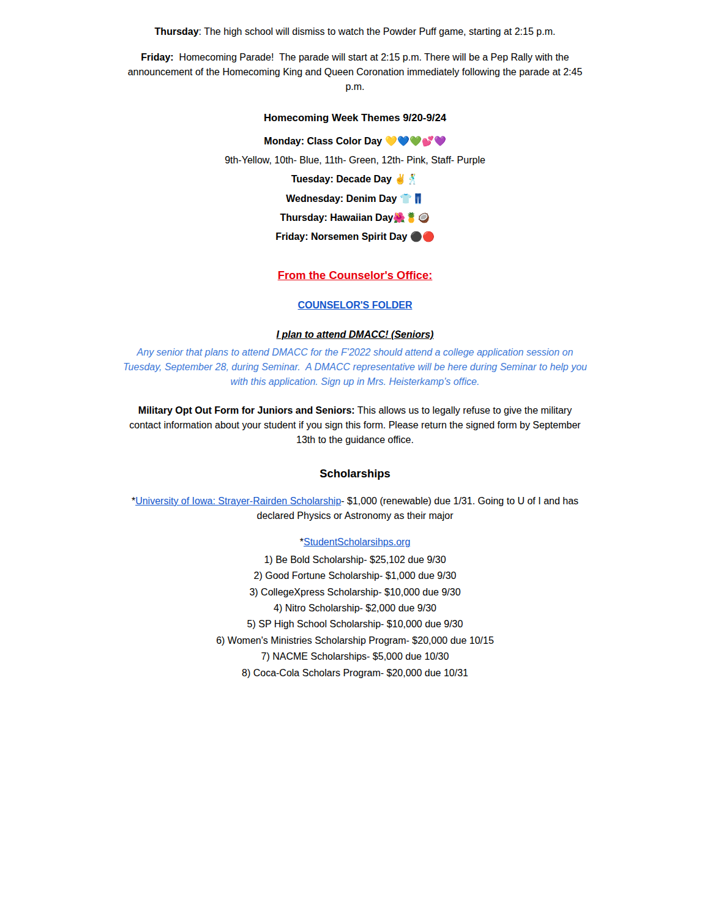Thursday: The high school will dismiss to watch the Powder Puff game, starting at 2:15 p.m.
Friday: Homecoming Parade! The parade will start at 2:15 p.m. There will be a Pep Rally with the announcement of the Homecoming King and Queen Coronation immediately following the parade at 2:45 p.m.
Homecoming Week Themes 9/20-9/24
Monday: Class Color Day 💛💙💚💕💜
9th-Yellow, 10th- Blue, 11th- Green, 12th- Pink, Staff- Purple
Tuesday: Decade Day ✌️🕺
Wednesday: Denim Day 👕👖
Thursday: Hawaiian Day🌺🍍🥥
Friday: Norsemen Spirit Day ⚫🔴
From the Counselor's Office:
COUNSELOR'S FOLDER
I plan to attend DMACC! (Seniors) Any senior that plans to attend DMACC for the F'2022 should attend a college application session on Tuesday, September 28, during Seminar. A DMACC representative will be here during Seminar to help you with this application. Sign up in Mrs. Heisterkamp's office.
Military Opt Out Form for Juniors and Seniors: This allows us to legally refuse to give the military contact information about your student if you sign this form. Please return the signed form by September 13th to the guidance office.
Scholarships
*University of Iowa: Strayer-Rairden Scholarship- $1,000 (renewable) due 1/31. Going to U of I and has declared Physics or Astronomy as their major
*StudentScholarsihps.org
1) Be Bold Scholarship- $25,102 due 9/30
2) Good Fortune Scholarship- $1,000 due 9/30
3) CollegeXpress Scholarship- $10,000 due 9/30
4) Nitro Scholarship- $2,000 due 9/30
5) SP High School Scholarship- $10,000 due 9/30
6) Women's Ministries Scholarship Program- $20,000 due 10/15
7) NACME Scholarships- $5,000 due 10/30
8) Coca-Cola Scholars Program- $20,000 due 10/31